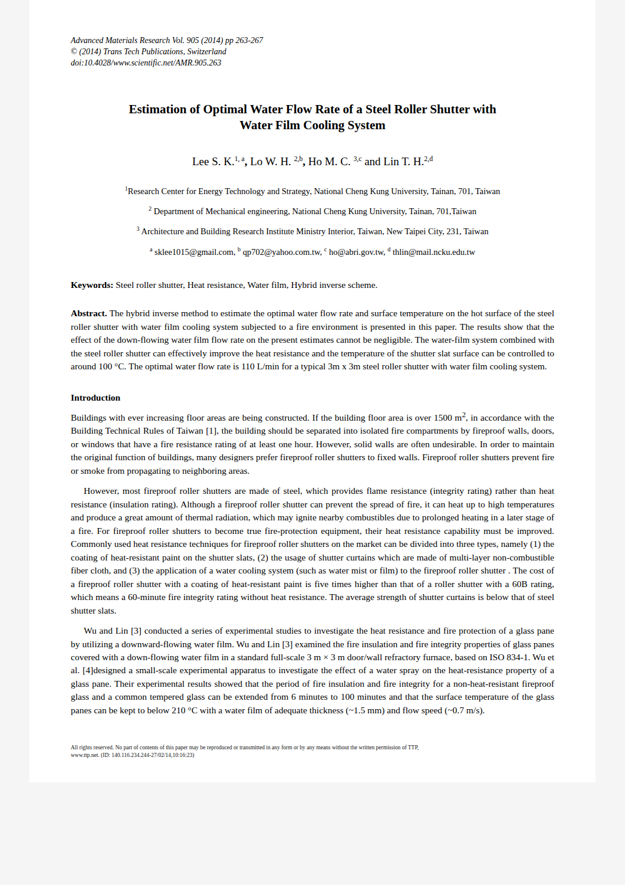Advanced Materials Research Vol. 905 (2014) pp 263-267
© (2014) Trans Tech Publications, Switzerland
doi:10.4028/www.scientific.net/AMR.905.263
Estimation of Optimal Water Flow Rate of a Steel Roller Shutter with
Water Film Cooling System
Lee S. K.1, a, Lo W. H. 2,b, Ho M. C. 3,c and Lin T. H.2,d
1Research Center for Energy Technology and Strategy, National Cheng Kung University, Tainan, 701, Taiwan
2 Department of Mechanical engineering, National Cheng Kung University, Tainan, 701,Taiwan
3 Architecture and Building Research Institute Ministry Interior, Taiwan, New Taipei City, 231, Taiwan
a sklee1015@gmail.com, b qp702@yahoo.com.tw, c ho@abri.gov.tw, d thlin@mail.ncku.edu.tw
Keywords: Steel roller shutter, Heat resistance, Water film, Hybrid inverse scheme.
Abstract. The hybrid inverse method to estimate the optimal water flow rate and surface temperature on the hot surface of the steel roller shutter with water film cooling system subjected to a fire environment is presented in this paper. The results show that the effect of the down-flowing water film flow rate on the present estimates cannot be negligible. The water-film system combined with the steel roller shutter can effectively improve the heat resistance and the temperature of the shutter slat surface can be controlled to around 100 °C. The optimal water flow rate is 110 L/min for a typical 3m x 3m steel roller shutter with water film cooling system.
Introduction
Buildings with ever increasing floor areas are being constructed. If the building floor area is over 1500 m2, in accordance with the Building Technical Rules of Taiwan [1], the building should be separated into isolated fire compartments by fireproof walls, doors, or windows that have a fire resistance rating of at least one hour. However, solid walls are often undesirable. In order to maintain the original function of buildings, many designers prefer fireproof roller shutters to fixed walls. Fireproof roller shutters prevent fire or smoke from propagating to neighboring areas.
However, most fireproof roller shutters are made of steel, which provides flame resistance (integrity rating) rather than heat resistance (insulation rating). Although a fireproof roller shutter can prevent the spread of fire, it can heat up to high temperatures and produce a great amount of thermal radiation, which may ignite nearby combustibles due to prolonged heating in a later stage of a fire. For fireproof roller shutters to become true fire-protection equipment, their heat resistance capability must be improved. Commonly used heat resistance techniques for fireproof roller shutters on the market can be divided into three types, namely (1) the coating of heat-resistant paint on the shutter slats, (2) the usage of shutter curtains which are made of multi-layer non-combustible fiber cloth, and (3) the application of a water cooling system (such as water mist or film) to the fireproof roller shutter . The cost of a fireproof roller shutter with a coating of heat-resistant paint is five times higher than that of a roller shutter with a 60B rating, which means a 60-minute fire integrity rating without heat resistance. The average strength of shutter curtains is below that of steel shutter slats.
Wu and Lin [3] conducted a series of experimental studies to investigate the heat resistance and fire protection of a glass pane by utilizing a downward-flowing water film. Wu and Lin [3] examined the fire insulation and fire integrity properties of glass panes covered with a down-flowing water film in a standard full-scale 3 m × 3 m door/wall refractory furnace, based on ISO 834-1. Wu et al. [4]designed a small-scale experimental apparatus to investigate the effect of a water spray on the heat-resistance property of a glass pane. Their experimental results showed that the period of fire insulation and fire integrity for a non-heat-resistant fireproof glass and a common tempered glass can be extended from 6 minutes to 100 minutes and that the surface temperature of the glass panes can be kept to below 210 °C with a water film of adequate thickness (~1.5 mm) and flow speed (~0.7 m/s).
All rights reserved. No part of contents of this paper may be reproduced or transmitted in any form or by any means without the written permission of TTP,
www.ttp.net. (ID: 140.116.234.244-27/02/14,10:16:23)